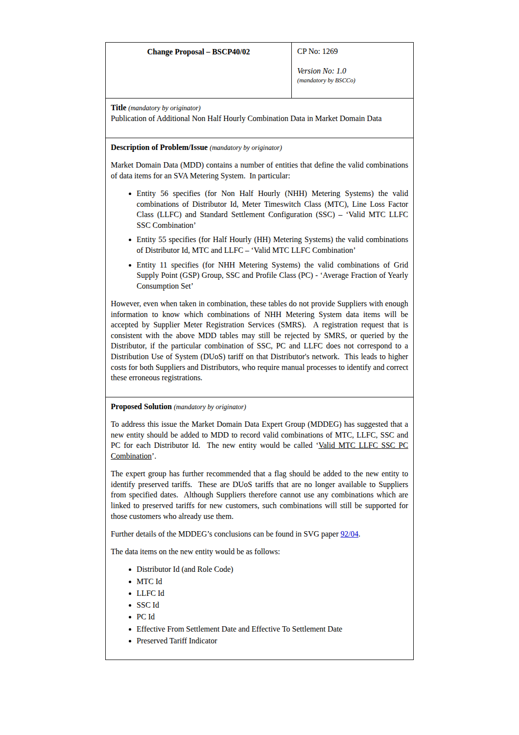| Change Proposal – BSCP40/02 | CP No: 1269 Version No: 1.0 (mandatory by BSCCo) |
| Title (mandatory by originator) Publication of Additional Non Half Hourly Combination Data in Market Domain Data |
| Description of Problem/Issue (mandatory by originator) Market Domain Data (MDD) contains a number of entities that define the valid combinations of data items for an SVA Metering System. In particular: Entity 56 specifies (for Non Half Hourly (NHH) Metering Systems) the valid combinations of Distributor Id, Meter Timeswitch Class (MTC), Line Loss Factor Class (LLFC) and Standard Settlement Configuration (SSC) – ‘Valid MTC LLFC SSC Combination’ Entity 55 specifies (for Half Hourly (HH) Metering Systems) the valid combinations of Distributor Id, MTC and LLFC – ‘Valid MTC LLFC Combination’ Entity 11 specifies (for NHH Metering Systems) the valid combinations of Grid Supply Point (GSP) Group, SSC and Profile Class (PC) - ‘Average Fraction of Yearly Consumption Set’ However, even when taken in combination, these tables do not provide Suppliers with enough information to know which combinations of NHH Metering System data items will be accepted by Supplier Meter Registration Services (SMRS). A registration request that is consistent with the above MDD tables may still be rejected by SMRS, or queried by the Distributor, if the particular combination of SSC, PC and LLFC does not correspond to a Distribution Use of System (DUoS) tariff on that Distributor's network. This leads to higher costs for both Suppliers and Distributors, who require manual processes to identify and correct these erroneous registrations. |
| Proposed Solution (mandatory by originator) To address this issue the Market Domain Data Expert Group (MDDEG) has suggested that a new entity should be added to MDD to record valid combinations of MTC, LLFC, SSC and PC for each Distributor Id. The new entity would be called ‘ Valid MTC LLFC SSC PC Combination ’. The expert group has further recommended that a flag should be added to the new entity to identify preserved tariffs. These are DUoS tariffs that are no longer available to Suppliers from specified dates. Although Suppliers therefore cannot use any combinations which are linked to preserved tariffs for new customers, such combinations will still be supported for those customers who already use them. Further details of the MDDEG’s conclusions can be found in SVG paper 92/04 . The data items on the new entity would be as follows: Distributor Id (and Role Code) MTC Id LLFC Id SSC Id PC Id Effective From Settlement Date and Effective To Settlement Date Preserved Tariff Indicator |